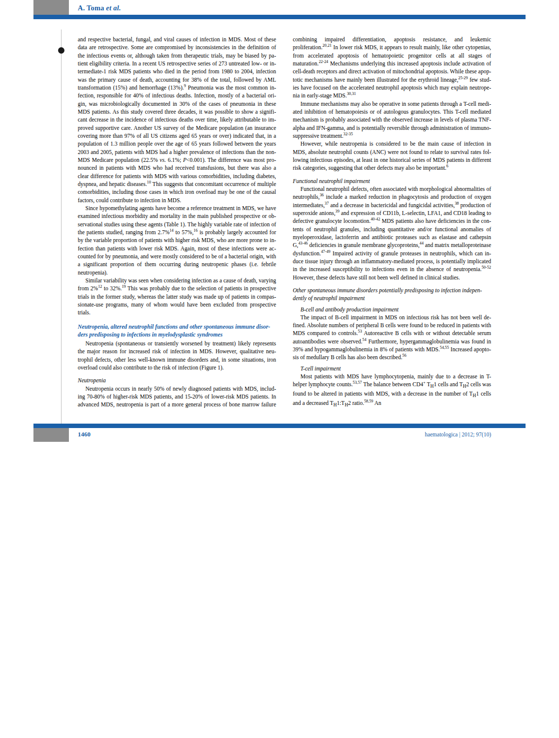A. Toma et al.
and respective bacterial, fungal, and viral causes of infection in MDS. Most of these data are retrospective. Some are compromised by inconsistencies in the definition of the infectious events or, although taken from therapeutic trials, may be biased by patient eligibility criteria. In a recent US retrospective series of 273 untreated low- or intermediate-1 risk MDS patients who died in the period from 1980 to 2004, infection was the primary cause of death, accounting for 38% of the total, followed by AML transformation (15%) and hemorrhage (13%).9 Pneumonia was the most common infection, responsible for 40% of infectious deaths. Infection, mostly of a bacterial origin, was microbiologically documented in 30% of the cases of pneumonia in these MDS patients. As this study covered three decades, it was possible to show a significant decrease in the incidence of infectious deaths over time, likely attributable to improved supportive care. Another US survey of the Medicare population (an insurance covering more than 97% of all US citizens aged 65 years or over) indicated that, in a population of 1.3 million people over the age of 65 years followed between the years 2003 and 2005, patients with MDS had a higher prevalence of infections than the non-MDS Medicare population (22.5% vs. 6.1%; P<0.001). The difference was most pronounced in patients with MDS who had received transfusions, but there was also a clear difference for patients with MDS with various comorbidities, including diabetes, dyspnea, and hepatic diseases.10 This suggests that concomitant occurrence of multiple comorbidities, including those cases in which iron overload may be one of the causal factors, could contribute to infection in MDS.
Since hypomethylating agents have become a reference treatment in MDS, we have examined infectious morbidity and mortality in the main published prospective or observational studies using these agents (Table 1). The highly variable rate of infection of the patients studied, ranging from 2.7%14 to 57%,16 is probably largely accounted for by the variable proportion of patients with higher risk MDS, who are more prone to infection than patients with lower risk MDS. Again, most of these infections were accounted for by pneumonia, and were mostly considered to be of a bacterial origin, with a significant proportion of them occurring during neutropenic phases (i.e. febrile neutropenia).
Similar variability was seen when considering infection as a cause of death, varying from 2%12 to 32%.19 This was probably due to the selection of patients in prospective trials in the former study, whereas the latter study was made up of patients in compassionate-use programs, many of whom would have been excluded from prospective trials.
Neutropenia, altered neutrophil functions and other spontaneous immune disorders predisposing to infections in myelodysplastic syndromes
Neutropenia (spontaneous or transiently worsened by treatment) likely represents the major reason for increased risk of infection in MDS. However, qualitative neutrophil defects, other less well-known immune disorders and, in some situations, iron overload could also contribute to the risk of infection (Figure 1).
Neutropenia
Neutropenia occurs in nearly 50% of newly diagnosed patients with MDS, including 70-80% of higher-risk MDS patients, and 15-20% of lower-risk MDS patients. In advanced MDS, neutropenia is part of a more general process of bone marrow failure combining impaired differentiation, apoptosis resistance, and leukemic proliferation.20,21 In lower risk MDS, it appears to result mainly, like other cytopenias, from accelerated apoptosis of hematopoietic progenitor cells at all stages of maturation.22-24 Mechanisms underlying this increased apoptosis include activation of cell-death receptors and direct activation of mitochondrial apoptosis. While these apoptotic mechanisms have mainly been illustrated for the erythroid lineage,25-29 few studies have focused on the accelerated neutrophil apoptosis which may explain neutropenia in early-stage MDS.30,31
Immune mechanisms may also be operative in some patients through a T-cell mediated inhibition of hematopoiesis or of autologous granulocytes. This T-cell mediated mechanism is probably associated with the observed increase in levels of plasma TNF-alpha and IFN-gamma, and is potentially reversible through administration of immunosuppressive treatment.32-35
However, while neutropenia is considered to be the main cause of infection in MDS, absolute neutrophil counts (ANC) were not found to relate to survival rates following infectious episodes, at least in one historical series of MDS patients in different risk categories, suggesting that other defects may also be important.6
Functional neutrophil impairment
Functional neutrophil defects, often associated with morphological abnormalities of neutrophils,36 include a marked reduction in phagocytosis and production of oxygen intermediates,37 and a decrease in bactericidal and fungicidal activities,38 production of superoxide anions,39 and expression of CD11b, L-selectin, LFA1, and CD18 leading to defective granulocyte locomotion.40-42 MDS patients also have deficiencies in the contents of neutrophil granules, including quantitative and/or functional anomalies of myeloperoxidase, lactoferrin and antibiotic proteases such as elastase and cathepsin G,43-46 deficiencies in granule membrane glycoproteins,44 and matrix metalloproteinase dysfunction.47-49 Impaired activity of granule proteases in neutrophils, which can induce tissue injury through an inflammatory-mediated process, is potentially implicated in the increased susceptibility to infections even in the absence of neutropenia.50-52 However, these defects have still not been well defined in clinical studies.
Other spontaneous immune disorders potentially predisposing to infection independently of neutrophil impairment
B-cell and antibody production impairment
The impact of B-cell impairment in MDS on infectious risk has not been well defined. Absolute numbers of peripheral B cells were found to be reduced in patients with MDS compared to controls.53 Autoreactive B cells with or without detectable serum autoantibodies were observed.54 Furthermore, hypergammaglobulinemia was found in 39% and hypogammaglobulinemia in 8% of patients with MDS.54,55 Increased apoptosis of medullary B cells has also been described.56
T-cell impairment
Most patients with MDS have lymphocytopenia, mainly due to a decrease in T-helper lymphocyte counts.53,57 The balance between CD4+ TH1 cells and TH2 cells was found to be altered in patients with MDS, with a decrease in the number of TH1 cells and a decreased TH1:TH2 ratio.58,59 An
1460
haematologica | 2012; 97(10)